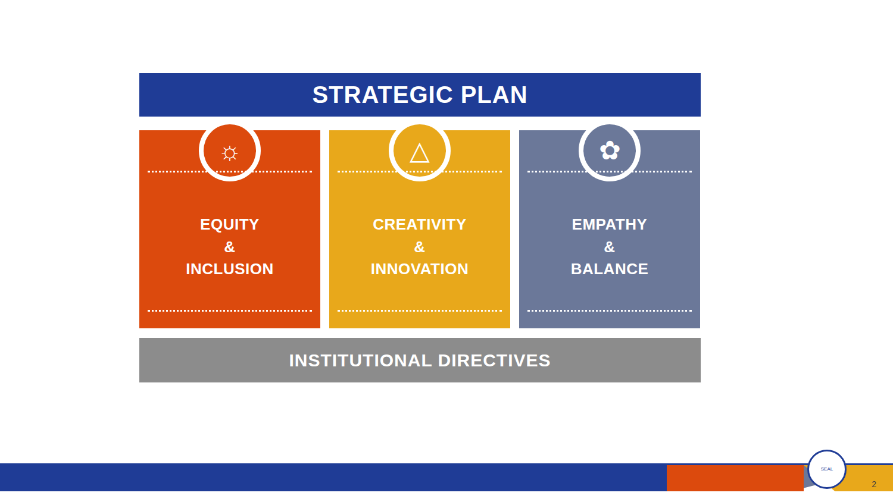STRATEGIC PLAN
☼
EQUITY
&
INCLUSION
△
CREATIVITY
&
INNOVATION
✿
EMPATHY
&
BALANCE
INSTITUTIONAL DIRECTIVES
SEAL
2